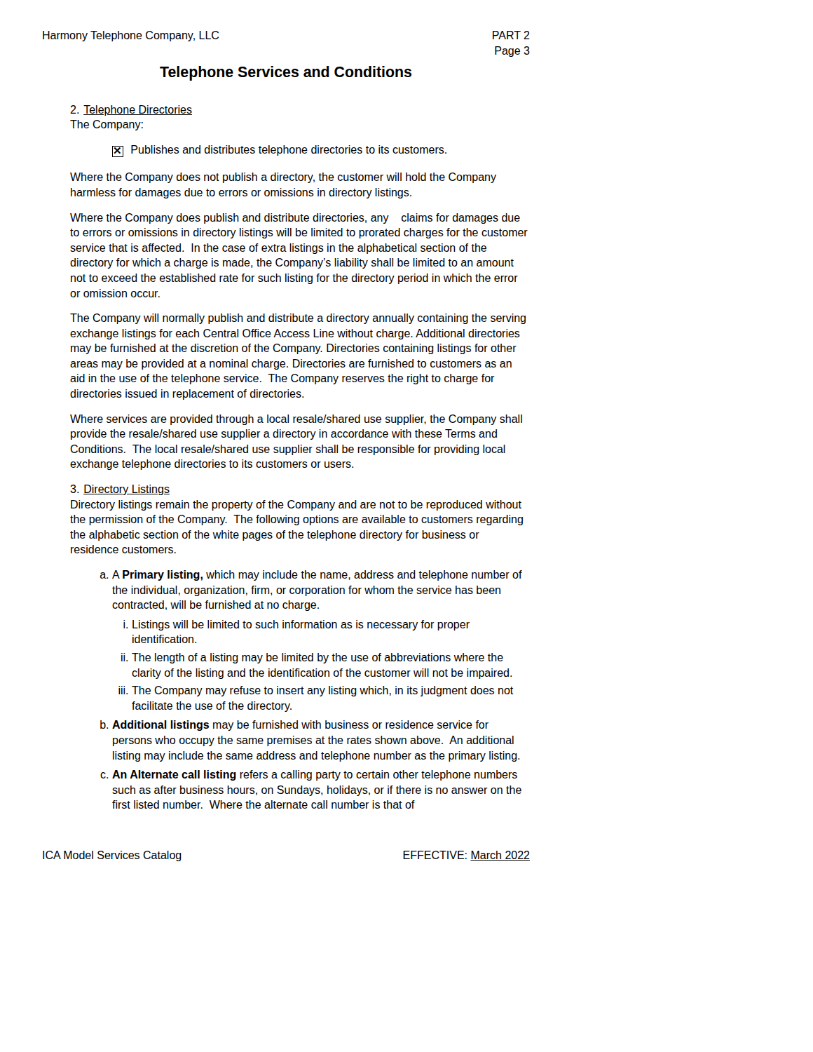Harmony Telephone Company, LLC
PART 2
Page 3
Telephone Services and Conditions
2. Telephone Directories
The Company:
✕ Publishes and distributes telephone directories to its customers.
Where the Company does not publish a directory, the customer will hold the Company harmless for damages due to errors or omissions in directory listings.
Where the Company does publish and distribute directories, any claims for damages due to errors or omissions in directory listings will be limited to prorated charges for the customer service that is affected. In the case of extra listings in the alphabetical section of the directory for which a charge is made, the Company’s liability shall be limited to an amount not to exceed the established rate for such listing for the directory period in which the error or omission occur.
The Company will normally publish and distribute a directory annually containing the serving exchange listings for each Central Office Access Line without charge. Additional directories may be furnished at the discretion of the Company. Directories containing listings for other areas may be provided at a nominal charge. Directories are furnished to customers as an aid in the use of the telephone service. The Company reserves the right to charge for directories issued in replacement of directories.
Where services are provided through a local resale/shared use supplier, the Company shall provide the resale/shared use supplier a directory in accordance with these Terms and Conditions. The local resale/shared use supplier shall be responsible for providing local exchange telephone directories to its customers or users.
3. Directory Listings
Directory listings remain the property of the Company and are not to be reproduced without the permission of the Company. The following options are available to customers regarding the alphabetic section of the white pages of the telephone directory for business or residence customers.
A Primary listing, which may include the name, address and telephone number of the individual, organization, firm, or corporation for whom the service has been contracted, will be furnished at no charge.
Listings will be limited to such information as is necessary for proper identification.
The length of a listing may be limited by the use of abbreviations where the clarity of the listing and the identification of the customer will not be impaired.
The Company may refuse to insert any listing which, in its judgment does not facilitate the use of the directory.
Additional listings may be furnished with business or residence service for persons who occupy the same premises at the rates shown above. An additional listing may include the same address and telephone number as the primary listing.
An Alternate call listing refers a calling party to certain other telephone numbers such as after business hours, on Sundays, holidays, or if there is no answer on the first listed number. Where the alternate call number is that of
ICA Model Services Catalog
EFFECTIVE: March 2022